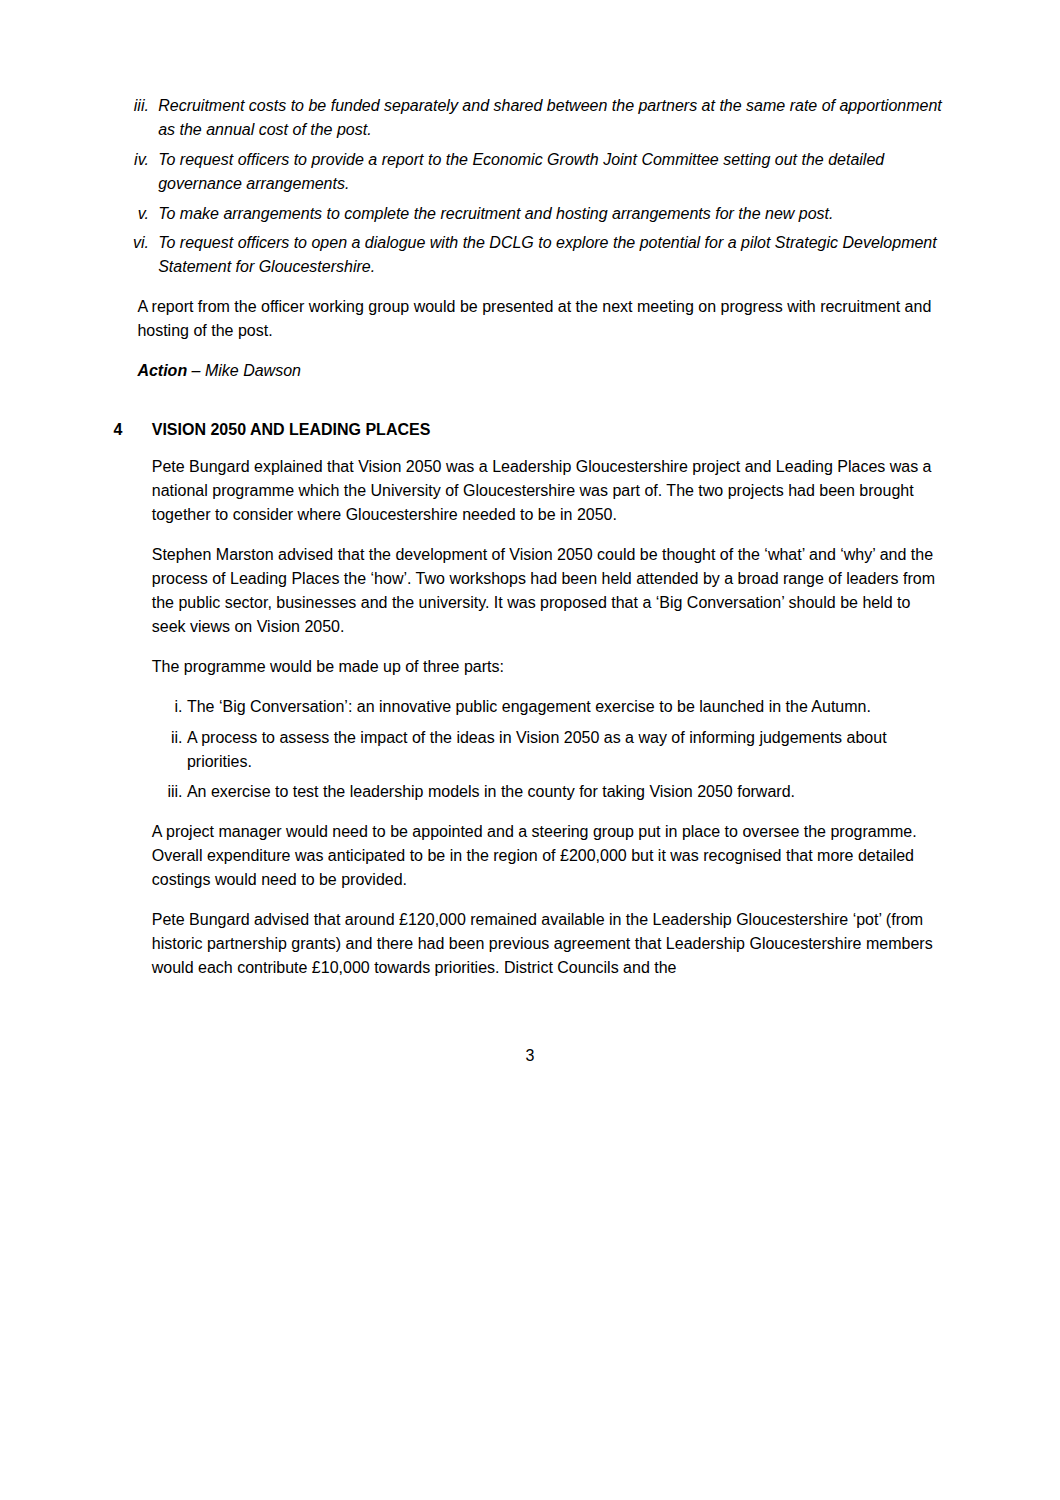Recruitment costs to be funded separately and shared between the partners at the same rate of apportionment as the annual cost of the post.
To request officers to provide a report to the Economic Growth Joint Committee setting out the detailed governance arrangements.
To make arrangements to complete the recruitment and hosting arrangements for the new post.
To request officers to open a dialogue with the DCLG to explore the potential for a pilot Strategic Development Statement for Gloucestershire.
A report from the officer working group would be presented at the next meeting on progress with recruitment and hosting of the post.
Action – Mike Dawson
4
VISION 2050 AND LEADING PLACES
Pete Bungard explained that Vision 2050 was a Leadership Gloucestershire project and Leading Places was a national programme which the University of Gloucestershire was part of. The two projects had been brought together to consider where Gloucestershire needed to be in 2050.
Stephen Marston advised that the development of Vision 2050 could be thought of the ‘what’ and ‘why’ and the process of Leading Places the ‘how’. Two workshops had been held attended by a broad range of leaders from the public sector, businesses and the university. It was proposed that a ‘Big Conversation’ should be held to seek views on Vision 2050.
The programme would be made up of three parts:
The ‘Big Conversation’: an innovative public engagement exercise to be launched in the Autumn.
A process to assess the impact of the ideas in Vision 2050 as a way of informing judgements about priorities.
An exercise to test the leadership models in the county for taking Vision 2050 forward.
A project manager would need to be appointed and a steering group put in place to oversee the programme. Overall expenditure was anticipated to be in the region of £200,000 but it was recognised that more detailed costings would need to be provided.
Pete Bungard advised that around £120,000 remained available in the Leadership Gloucestershire ‘pot’ (from historic partnership grants) and there had been previous agreement that Leadership Gloucestershire members would each contribute £10,000 towards priorities. District Councils and the
3